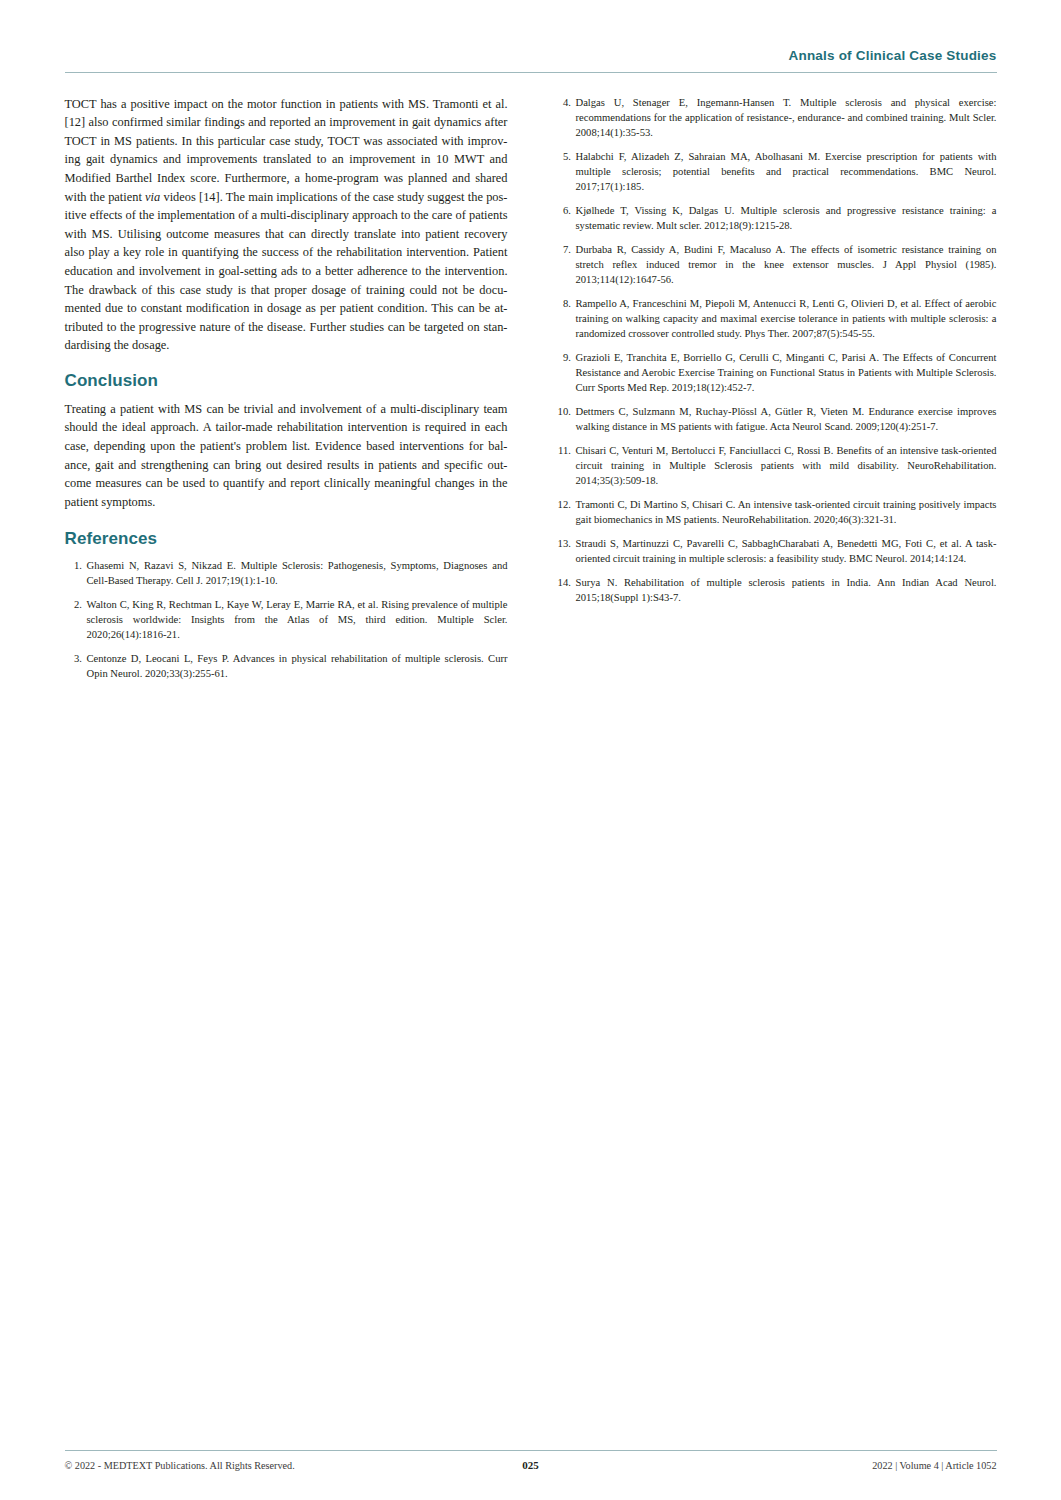Annals of Clinical Case Studies
TOCT has a positive impact on the motor function in patients with MS. Tramonti et al. [12] also confirmed similar findings and reported an improvement in gait dynamics after TOCT in MS patients. In this particular case study, TOCT was associated with improving gait dynamics and improvements translated to an improvement in 10 MWT and Modified Barthel Index score. Furthermore, a home-program was planned and shared with the patient via videos [14]. The main implications of the case study suggest the positive effects of the implementation of a multi-disciplinary approach to the care of patients with MS. Utilising outcome measures that can directly translate into patient recovery also play a key role in quantifying the success of the rehabilitation intervention. Patient education and involvement in goal-setting ads to a better adherence to the intervention. The drawback of this case study is that proper dosage of training could not be documented due to constant modification in dosage as per patient condition. This can be attributed to the progressive nature of the disease. Further studies can be targeted on standardising the dosage.
Conclusion
Treating a patient with MS can be trivial and involvement of a multi-disciplinary team should the ideal approach. A tailor-made rehabilitation intervention is required in each case, depending upon the patient's problem list. Evidence based interventions for balance, gait and strengthening can bring out desired results in patients and specific outcome measures can be used to quantify and report clinically meaningful changes in the patient symptoms.
References
Ghasemi N, Razavi S, Nikzad E. Multiple Sclerosis: Pathogenesis, Symptoms, Diagnoses and Cell-Based Therapy. Cell J. 2017;19(1):1-10.
Walton C, King R, Rechtman L, Kaye W, Leray E, Marrie RA, et al. Rising prevalence of multiple sclerosis worldwide: Insights from the Atlas of MS, third edition. Multiple Scler. 2020;26(14):1816-21.
Centonze D, Leocani L, Feys P. Advances in physical rehabilitation of multiple sclerosis. Curr Opin Neurol. 2020;33(3):255-61.
Dalgas U, Stenager E, Ingemann-Hansen T. Multiple sclerosis and physical exercise: recommendations for the application of resistance-, endurance- and combined training. Mult Scler. 2008;14(1):35-53.
Halabchi F, Alizadeh Z, Sahraian MA, Abolhasani M. Exercise prescription for patients with multiple sclerosis; potential benefits and practical recommendations. BMC Neurol. 2017;17(1):185.
Kjølhede T, Vissing K, Dalgas U. Multiple sclerosis and progressive resistance training: a systematic review. Mult scler. 2012;18(9):1215-28.
Durbaba R, Cassidy A, Budini F, Macaluso A. The effects of isometric resistance training on stretch reflex induced tremor in the knee extensor muscles. J Appl Physiol (1985). 2013;114(12):1647-56.
Rampello A, Franceschini M, Piepoli M, Antenucci R, Lenti G, Olivieri D, et al. Effect of aerobic training on walking capacity and maximal exercise tolerance in patients with multiple sclerosis: a randomized crossover controlled study. Phys Ther. 2007;87(5):545-55.
Grazioli E, Tranchita E, Borriello G, Cerulli C, Minganti C, Parisi A. The Effects of Concurrent Resistance and Aerobic Exercise Training on Functional Status in Patients with Multiple Sclerosis. Curr Sports Med Rep. 2019;18(12):452-7.
Dettmers C, Sulzmann M, Ruchay-Plössl A, Gütler R, Vieten M. Endurance exercise improves walking distance in MS patients with fatigue. Acta Neurol Scand. 2009;120(4):251-7.
Chisari C, Venturi M, Bertolucci F, Fanciullacci C, Rossi B. Benefits of an intensive task-oriented circuit training in Multiple Sclerosis patients with mild disability. NeuroRehabilitation. 2014;35(3):509-18.
Tramonti C, Di Martino S, Chisari C. An intensive task-oriented circuit training positively impacts gait biomechanics in MS patients. NeuroRehabilitation. 2020;46(3):321-31.
Straudi S, Martinuzzi C, Pavarelli C, SabbaghCharabati A, Benedetti MG, Foti C, et al. A task-oriented circuit training in multiple sclerosis: a feasibility study. BMC Neurol. 2014;14:124.
Surya N. Rehabilitation of multiple sclerosis patients in India. Ann Indian Acad Neurol. 2015;18(Suppl 1):S43-7.
© 2022 - MEDTEXT Publications. All Rights Reserved.
025
2022 | Volume 4 | Article 1052